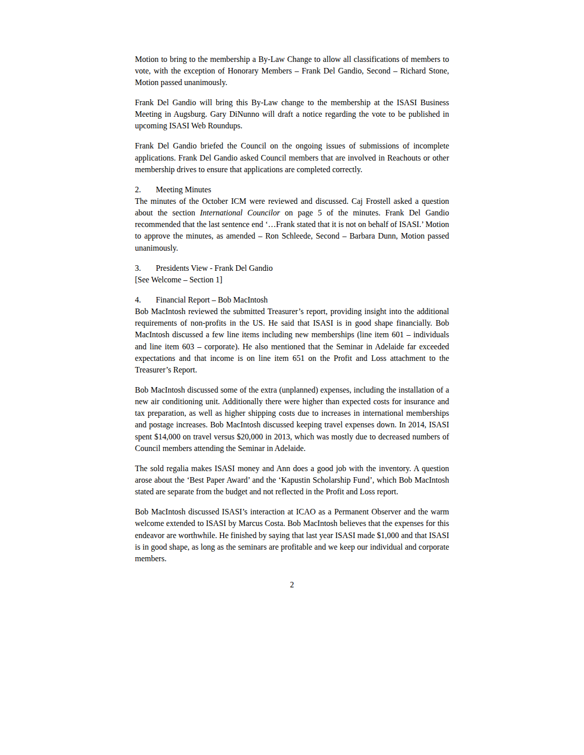Motion to bring to the membership a By-Law Change to allow all classifications of members to vote, with the exception of Honorary Members – Frank Del Gandio, Second – Richard Stone, Motion passed unanimously.
Frank Del Gandio will bring this By-Law change to the membership at the ISASI Business Meeting in Augsburg. Gary DiNunno will draft a notice regarding the vote to be published in upcoming ISASI Web Roundups.
Frank Del Gandio briefed the Council on the ongoing issues of submissions of incomplete applications. Frank Del Gandio asked Council members that are involved in Reachouts or other membership drives to ensure that applications are completed correctly.
2. Meeting Minutes
The minutes of the October ICM were reviewed and discussed. Caj Frostell asked a question about the section International Councilor on page 5 of the minutes. Frank Del Gandio recommended that the last sentence end ‘…Frank stated that it is not on behalf of ISASI.’ Motion to approve the minutes, as amended – Ron Schleede, Second – Barbara Dunn, Motion passed unanimously.
3. Presidents View - Frank Del Gandio
[See Welcome – Section 1]
4. Financial Report – Bob MacIntosh
Bob MacIntosh reviewed the submitted Treasurer’s report, providing insight into the additional requirements of non-profits in the US. He said that ISASI is in good shape financially. Bob MacIntosh discussed a few line items including new memberships (line item 601 – individuals and line item 603 – corporate). He also mentioned that the Seminar in Adelaide far exceeded expectations and that income is on line item 651 on the Profit and Loss attachment to the Treasurer’s Report.
Bob MacIntosh discussed some of the extra (unplanned) expenses, including the installation of a new air conditioning unit. Additionally there were higher than expected costs for insurance and tax preparation, as well as higher shipping costs due to increases in international memberships and postage increases. Bob MacIntosh discussed keeping travel expenses down. In 2014, ISASI spent $14,000 on travel versus $20,000 in 2013, which was mostly due to decreased numbers of Council members attending the Seminar in Adelaide.
The sold regalia makes ISASI money and Ann does a good job with the inventory. A question arose about the ‘Best Paper Award’ and the ‘Kapustin Scholarship Fund’, which Bob MacIntosh stated are separate from the budget and not reflected in the Profit and Loss report.
Bob MacIntosh discussed ISASI’s interaction at ICAO as a Permanent Observer and the warm welcome extended to ISASI by Marcus Costa. Bob MacIntosh believes that the expenses for this endeavor are worthwhile. He finished by saying that last year ISASI made $1,000 and that ISASI is in good shape, as long as the seminars are profitable and we keep our individual and corporate members.
2